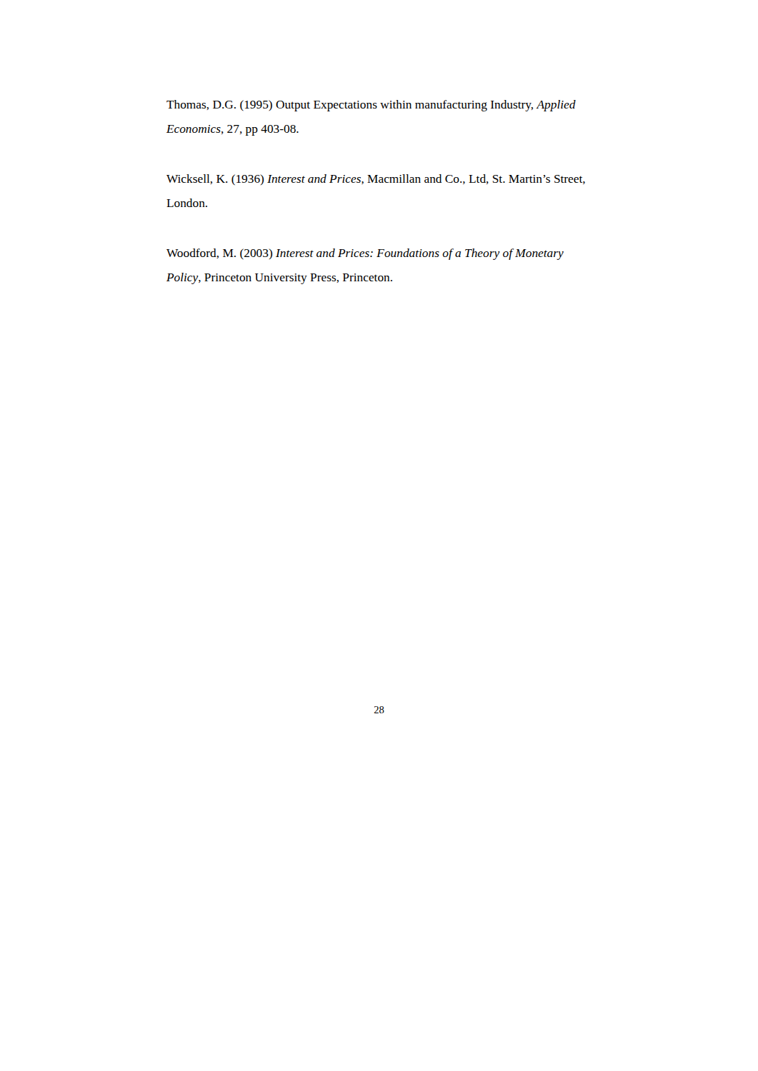Thomas, D.G. (1995) Output Expectations within manufacturing Industry, Applied Economics, 27, pp 403-08.
Wicksell, K. (1936) Interest and Prices, Macmillan and Co., Ltd, St. Martin’s Street, London.
Woodford, M. (2003) Interest and Prices: Foundations of a Theory of Monetary Policy, Princeton University Press, Princeton.
28